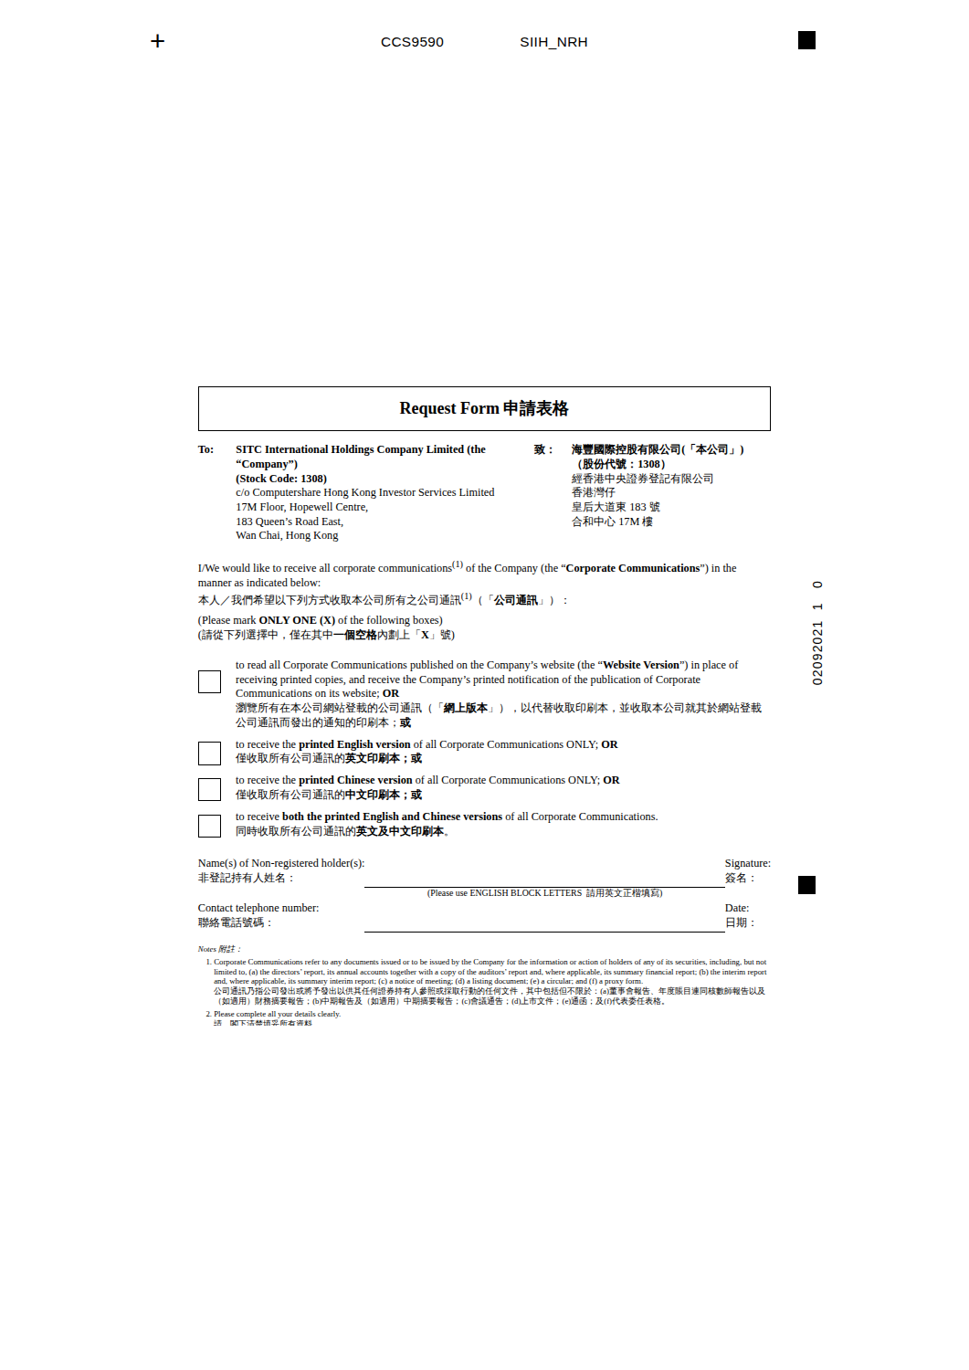+
CCS9590 SIIH_NRH
02092021 1 0
Request Form 申請表格
| To: | SITC International Holdings Company Limited (the “Company”) (Stock Code: 1308) c/o Computershare Hong Kong Investor Services Limited 17M Floor, Hopewell Centre, 183 Queen’s Road East, Wan Chai, Hong Kong | 致： | 海豐國際控股有限公司(「本公司」) （股份代號：1308） 經香港中央證券登記有限公司 香港灣仔 皇后大道東 183 號 合和中心 17M 樓 |
I/We would like to receive all corporate communications(1) of the Company (the “Corporate Communications”) in the manner as indicated below:
本人／我們希望以下列方式收取本公司所有之公司通訊(1)（「公司通訊」）：
(Please mark ONLY ONE (X) of the following boxes)
(請從下列選擇中，僅在其中一個空格內劃上「X」號)
to read all Corporate Communications published on the Company’s website (the “Website Version”) in place of receiving printed copies, and receive the Company’s printed notification of the publication of Corporate Communications on its website; OR
瀏覽所有在本公司網站登載的公司通訊（「網上版本」），以代替收取印刷本，並收取本公司就其於網站登載公司通訊而發出的通知的印刷本；或
to receive the printed English version of all Corporate Communications ONLY; OR
僅收取所有公司通訊的英文印刷本；或
to receive the printed Chinese version of all Corporate Communications ONLY; OR
僅收取所有公司通訊的中文印刷本；或
to receive both the printed English and Chinese versions of all Corporate Communications.
同時收取所有公司通訊的英文及中文印刷本。
| Name(s) of Non-registered holder(s): 非登記持有人姓名： | | | | Signature: 簽名： | |
| | | (Please use ENGLISH BLOCK LETTERS 請用英文正楷填寫) | | | |
| Contact telephone number: 聯絡電話號碼： | | | | Date: 日期： | |
Notes 附註：
Corporate Communications refer to any documents issued or to be issued by the Company for the information or action of holders of any of its securities, including, but not limited to, (a) the directors’ report, its annual accounts together with a copy of the auditors’ report and, where applicable, its summary financial report; (b) the interim report and, where applicable, its summary interim report; (c) a notice of meeting; (d) a listing document; (e) a circular; and (f) a proxy form.
公司通訊乃指公司發出或將予發出以供其任何證券持有人參照或採取行動的任何文件，其中包括但不限於：(a)董事會報告、年度賬目連同核數師報告以及（如適用）財務摘要報告；(b)中期報告及（如適用）中期摘要報告；(c)會議通告；(d)上市文件；(e)通函；及(f)代表委任表格。
Please complete all your details clearly.
請　閣下清楚填妥所有資料。
This letter is addressed to Non-registered holders (“Non-registered holder” means such person or company whose shares are held in The Central Clearing and Settlement System (CCASS) and who has notified the Company from time to time through Hong Kong Securities Clearing Company Limited that such person or company wish to receive Corporate Communications).
此函件乃向本公司之非登記持有人發出（「非登記持有人」指股份存放於中央結算及交收系統的人士或公司，透過香港中央結算有限公司不時向本公司發出通知，表示該等人士或公司希望收到公司通訊）。
Any form with more than one box marked (X), with no box marked (X), with no signature or otherwise incorrectly completed will be void.
如在本表格作出超過一項選擇、或未有作出選擇、或未有簽署、或在其他方面填寫不正確，則本表格將會作廢。
The above instruction will apply to all future Corporate Communications to be sent to you until you notify to the Company c/o the Hong Kong Share Registrar, Computershare Hong Kong Investor Services Limited to the contrary or unless you have at any time ceased to have holdings in the Company.
上述指示適用於發送予　閣下所有日後之公司通訊，直至　閣下經由香港證券登記處香港中央證券登記有限公司通知本公司另外之安排或任何時候停止持有本公司的股份。
For the avoidance of doubt, we do not accept any other instructions given on this form. Any other instructions inserted on this form will be void.
為免存疑，本公司恕不接受此表格上提供的任何其他指示。任何在此表格上提供的額外指示將視作無效。
✂
Mailing Label 郵寄標籤
Computershare Hong Kong Investor Services Limited
香港中央證券登記有限公司
Freepost No. 簡便回郵號碼：37
Hong Kong 香港
✂ ✂
Please cut the mailing label and stick it on an envelope
to return this Request Form to us.
No postage is necessary if posted in Hong Kong.
當
閣下寄回本申請表格時，請將郵寄標籤剪貼於信封上。
如在本港投寄， 閣下無需支付郵費或貼上郵票。
Get in touch with us 與我們聯繫
Send us an enquiry 垂詢
Rate our service 評價
Lodge a complaint 投訴
Contact Us 聯繫我們
www.computershare.com/hk/contact